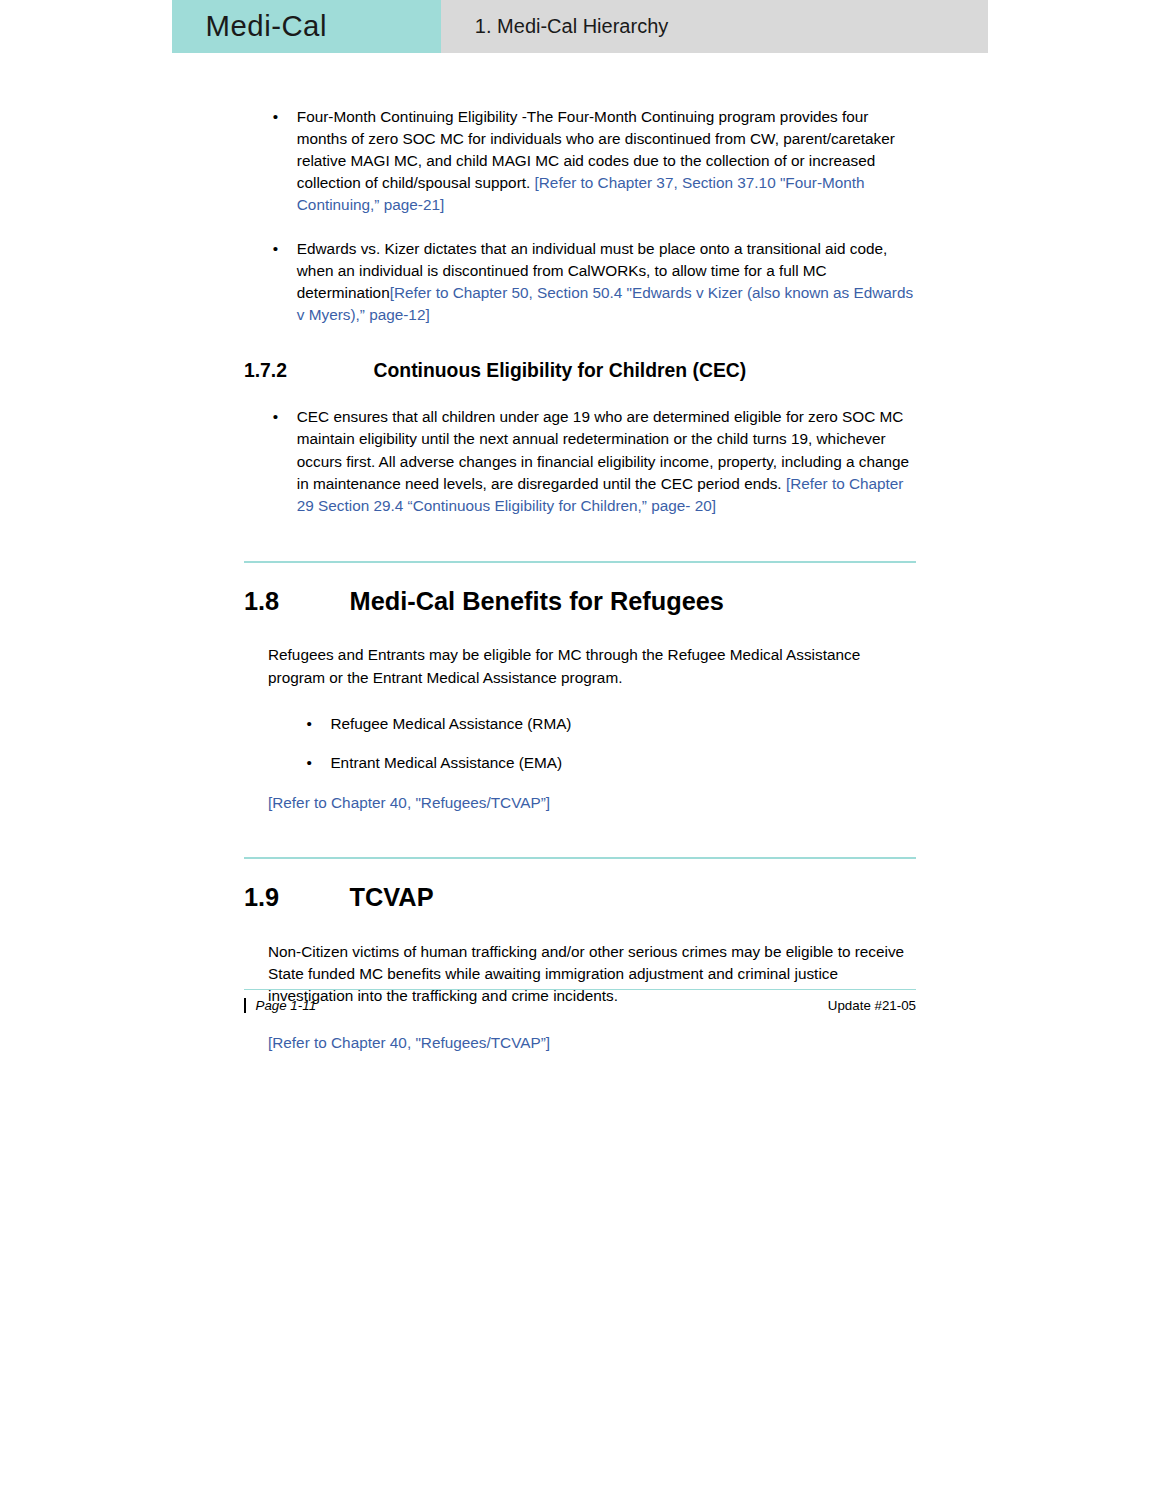Medi-Cal
1. Medi-Cal Hierarchy
Four-Month Continuing Eligibility -The Four-Month Continuing program provides four months of zero SOC MC for individuals who are discontinued from CW, parent/caretaker relative MAGI MC, and child MAGI MC aid codes due to the collection of or increased collection of child/spousal support. [Refer to Chapter 37, Section 37.10 "Four-Month Continuing,” page-21]
Edwards vs. Kizer dictates that an individual must be place onto a transitional aid code, when an individual is discontinued from CalWORKs, to allow time for a full MC determination[Refer to Chapter 50, Section 50.4 "Edwards v Kizer (also known as Edwards v Myers),” page-12]
1.7.2 Continuous Eligibility for Children (CEC)
CEC ensures that all children under age 19 who are determined eligible for zero SOC MC maintain eligibility until the next annual redetermination or the child turns 19, whichever occurs first. All adverse changes in financial eligibility income, property, including a change in maintenance need levels, are disregarded until the CEC period ends. [Refer to Chapter 29 Section 29.4 “Continuous Eligibility for Children,” page- 20]
1.8 Medi-Cal Benefits for Refugees
Refugees and Entrants may be eligible for MC through the Refugee Medical Assistance program or the Entrant Medical Assistance program.
Refugee Medical Assistance (RMA)
Entrant Medical Assistance (EMA)
[Refer to Chapter 40, "Refugees/TCVAP”]
1.9 TCVAP
Non-Citizen victims of human trafficking and/or other serious crimes may be eligible to receive State funded MC benefits while awaiting immigration adjustment and criminal justice investigation into the trafficking and crime incidents.
[Refer to Chapter 40, "Refugees/TCVAP”]
Page 1-11
Update #21-05